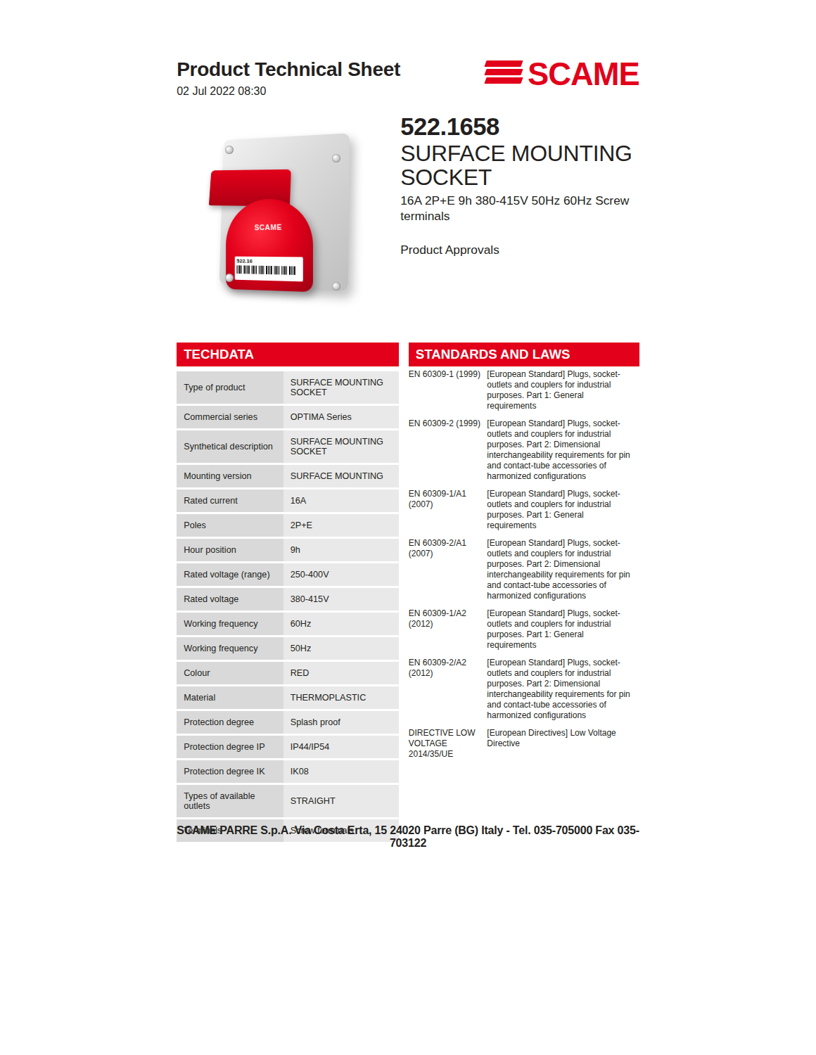Product Technical Sheet
02 Jul 2022 08:30
SCAME
SCAME
522.16
522.1658
SURFACE MOUNTING SOCKET
16A 2P+E 9h 380-415V 50Hz 60Hz Screw terminals
Product Approvals
TECHDATA
| Type of product | SURFACE MOUNTING SOCKET |
| Commercial series | OPTIMA Series |
| Synthetical description | SURFACE MOUNTING SOCKET |
| Mounting version | SURFACE MOUNTING |
| Rated current | 16A |
| Poles | 2P+E |
| Hour position | 9h |
| Rated voltage (range) | 250-400V |
| Rated voltage | 380-415V |
| Working frequency | 60Hz |
| Working frequency | 50Hz |
| Colour | RED |
| Material | THERMOPLASTIC |
| Protection degree | Splash proof |
| Protection degree IP | IP44/IP54 |
| Protection degree IK | IK08 |
| Types of available outlets | STRAIGHT |
| Terminals | Screw terminals |
STANDARDS AND LAWS
| EN 60309-1 (1999) | [European Standard] Plugs, socket-outlets and couplers for industrial purposes. Part 1: General requirements |
| EN 60309-2 (1999) | [European Standard] Plugs, socket-outlets and couplers for industrial purposes. Part 2: Dimensional interchangeability requirements for pin and contact-tube accessories of harmonized configurations |
| EN 60309-1/A1 (2007) | [European Standard] Plugs, socket-outlets and couplers for industrial purposes. Part 1: General requirements |
| EN 60309-2/A1 (2007) | [European Standard] Plugs, socket-outlets and couplers for industrial purposes. Part 2: Dimensional interchangeability requirements for pin and contact-tube accessories of harmonized configurations |
| EN 60309-1/A2 (2012) | [European Standard] Plugs, socket-outlets and couplers for industrial purposes. Part 1: General requirements |
| EN 60309-2/A2 (2012) | [European Standard] Plugs, socket-outlets and couplers for industrial purposes. Part 2: Dimensional interchangeability requirements for pin and contact-tube accessories of harmonized configurations |
| DIRECTIVE LOW VOLTAGE 2014/35/UE | [European Directives] Low Voltage Directive |
SCAME PARRE S.p.A. Via Costa Erta, 15 24020 Parre (BG) Italy - Tel. 035-705000 Fax 035-703122